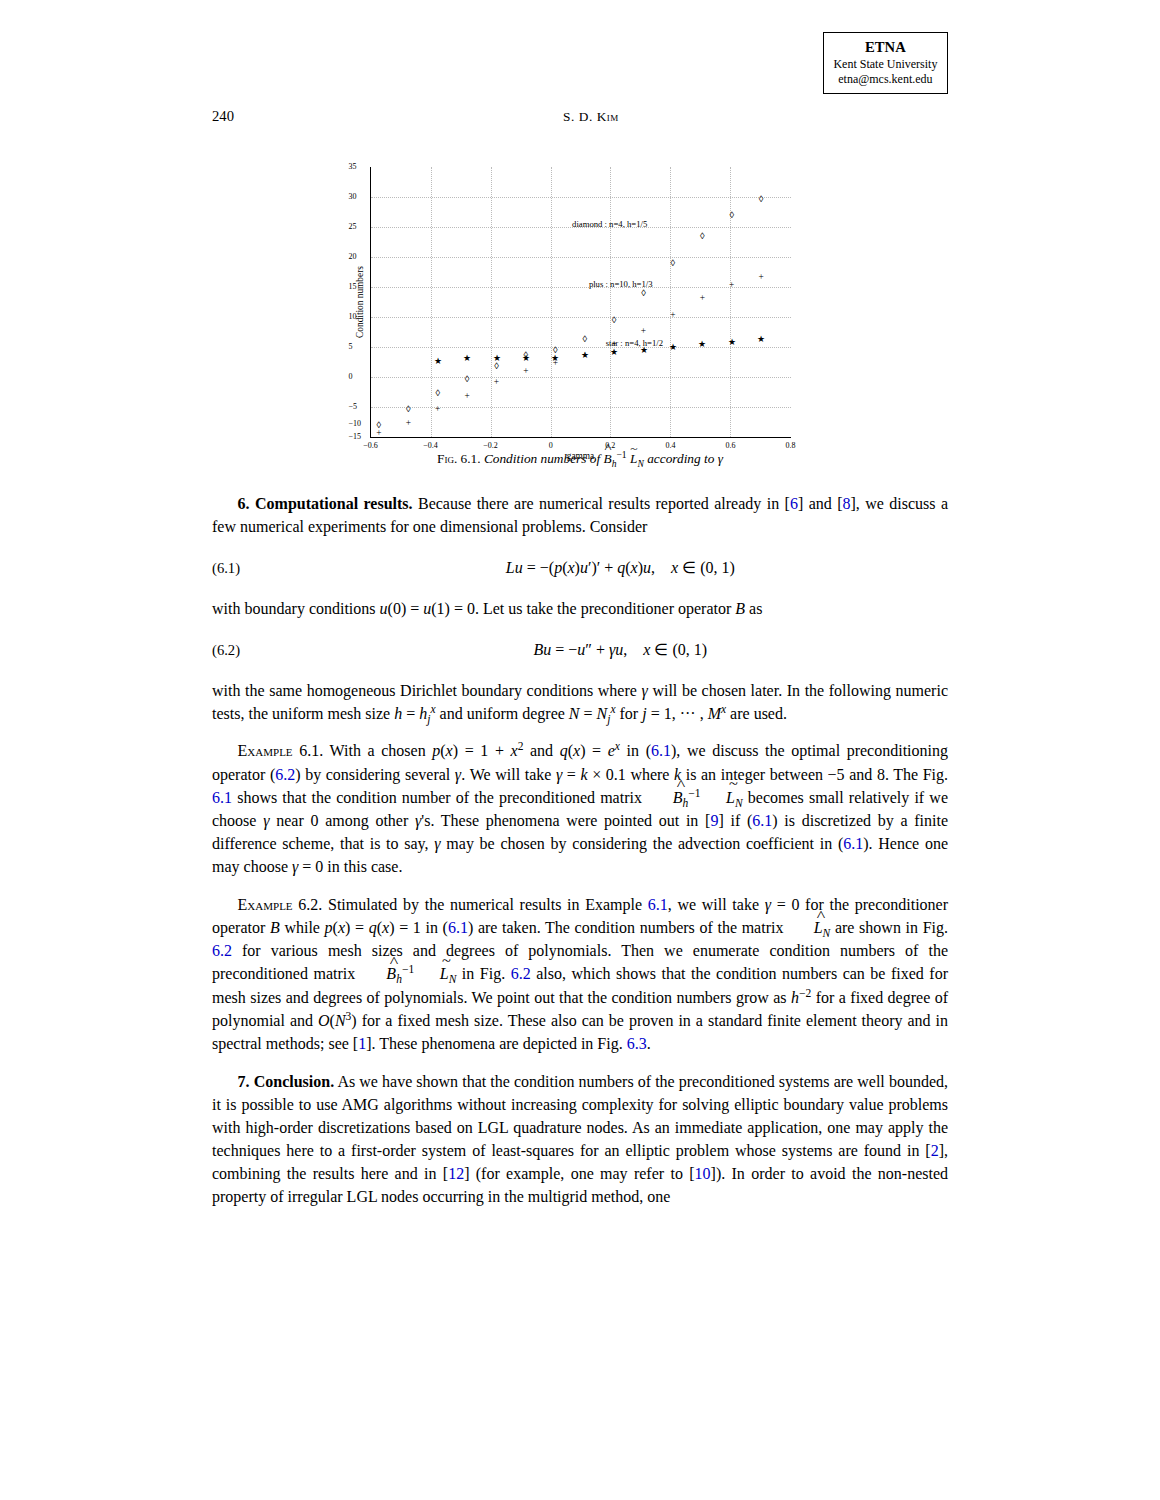ETNA
Kent State University
etna@mcs.kent.edu
240
S. D. Kim
Condition numbers gamma 35 30 25 20 15 10 5 0 −5 −10 −15 −0.6 −0.4 −0.2 0 0.2 0.4 0.6 0.8 diamond : n=4, h=1/5 plus : n=10, h=1/3 star : n=4, h=1/2 ◊ ◊ ◊ ◊ ◊ ◊ ◊ ◊ ◊ ◊ ◊ ◊ ◊ ◊ + + + + + + + + + + + + + + ★ ★ ★ ★ ★ ★ ★ ★ ★ ★ ★ ★
Fig. 6.1. Condition numbers of Bh−1 LN according to γ
6. Computational results. Because there are numerical results reported already in [6] and [8], we discuss a few numerical experiments for one dimensional problems. Consider
(6.1)
Lu = −(p(x)u′)′ + q(x)u, x ∈ (0, 1)
with boundary conditions u(0) = u(1) = 0. Let us take the preconditioner operator B as
(6.2)
Bu = −u″ + γu, x ∈ (0, 1)
with the same homogeneous Dirichlet boundary conditions where γ will be chosen later. In the following numeric tests, the uniform mesh size h = hjx and uniform degree N = Njx for j = 1, ··· , Mx are used.
Example 6.1. With a chosen p(x) = 1 + x2 and q(x) = ex in (6.1), we discuss the optimal preconditioning operator (6.2) by considering several γ. We will take γ = k × 0.1 where k is an integer between −5 and 8. The Fig. 6.1 shows that the condition number of the preconditioned matrix Bh−1LN becomes small relatively if we choose γ near 0 among other γ's. These phenomena were pointed out in [9] if (6.1) is discretized by a finite difference scheme, that is to say, γ may be chosen by considering the advection coefficient in (6.1). Hence one may choose γ = 0 in this case.
Example 6.2. Stimulated by the numerical results in Example 6.1, we will take γ = 0 for the preconditioner operator B while p(x) = q(x) = 1 in (6.1) are taken. The condition numbers of the matrix LN are shown in Fig. 6.2 for various mesh sizes and degrees of polynomials. Then we enumerate condition numbers of the preconditioned matrix Bh−1LN in Fig. 6.2 also, which shows that the condition numbers can be fixed for mesh sizes and degrees of polynomials. We point out that the condition numbers grow as h−2 for a fixed degree of polynomial and O(N3) for a fixed mesh size. These also can be proven in a standard finite element theory and in spectral methods; see [1]. These phenomena are depicted in Fig. 6.3.
7. Conclusion. As we have shown that the condition numbers of the preconditioned systems are well bounded, it is possible to use AMG algorithms without increasing complexity for solving elliptic boundary value problems with high-order discretizations based on LGL quadrature nodes. As an immediate application, one may apply the techniques here to a first-order system of least-squares for an elliptic problem whose systems are found in [2], combining the results here and in [12] (for example, one may refer to [10]). In order to avoid the non-nested property of irregular LGL nodes occurring in the multigrid method, one